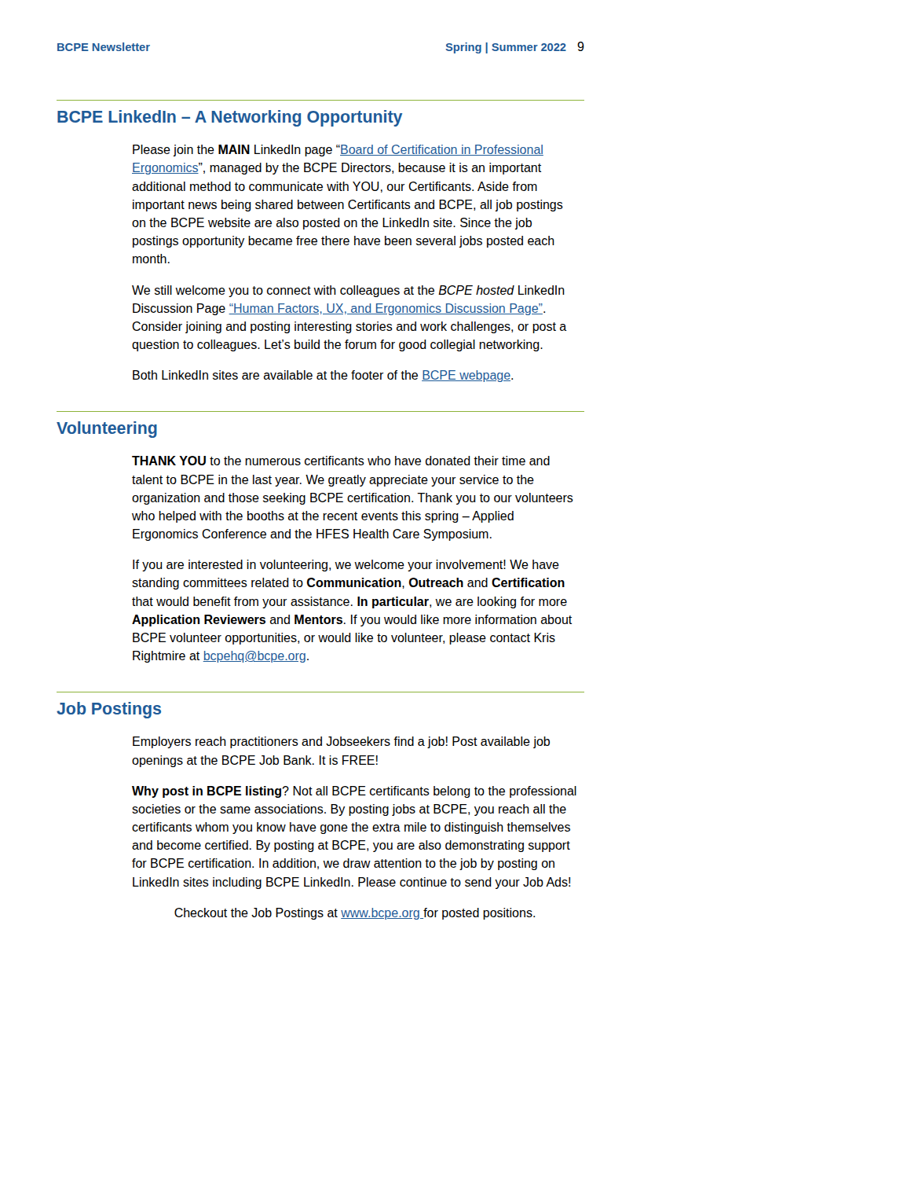BCPE Newsletter
Spring | Summer 2022 9
BCPE LinkedIn – A Networking Opportunity
Please join the MAIN LinkedIn page “Board of Certification in Professional Ergonomics”, managed by the BCPE Directors, because it is an important additional method to communicate with YOU, our Certificants. Aside from important news being shared between Certificants and BCPE, all job postings on the BCPE website are also posted on the LinkedIn site. Since the job postings opportunity became free there have been several jobs posted each month.
We still welcome you to connect with colleagues at the BCPE hosted LinkedIn Discussion Page “Human Factors, UX, and Ergonomics Discussion Page”. Consider joining and posting interesting stories and work challenges, or post a question to colleagues. Let’s build the forum for good collegial networking.
Both LinkedIn sites are available at the footer of the BCPE webpage.
Volunteering
THANK YOU to the numerous certificants who have donated their time and talent to BCPE in the last year. We greatly appreciate your service to the organization and those seeking BCPE certification. Thank you to our volunteers who helped with the booths at the recent events this spring – Applied Ergonomics Conference and the HFES Health Care Symposium.
If you are interested in volunteering, we welcome your involvement! We have standing committees related to Communication, Outreach and Certification that would benefit from your assistance. In particular, we are looking for more Application Reviewers and Mentors. If you would like more information about BCPE volunteer opportunities, or would like to volunteer, please contact Kris Rightmire at bcpehq@bcpe.org.
Job Postings
Employers reach practitioners and Jobseekers find a job! Post available job openings at the BCPE Job Bank. It is FREE!
Why post in BCPE listing? Not all BCPE certificants belong to the professional societies or the same associations. By posting jobs at BCPE, you reach all the certificants whom you know have gone the extra mile to distinguish themselves and become certified. By posting at BCPE, you are also demonstrating support for BCPE certification. In addition, we draw attention to the job by posting on LinkedIn sites including BCPE LinkedIn. Please continue to send your Job Ads!
Checkout the Job Postings at www.bcpe.org for posted positions.